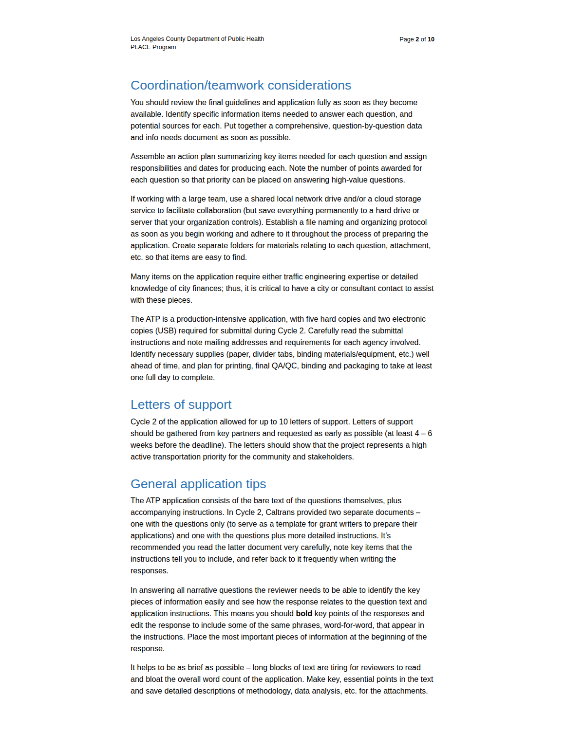Los Angeles County Department of Public Health
PLACE Program
Page 2 of 10
Coordination/teamwork considerations
You should review the final guidelines and application fully as soon as they become available. Identify specific information items needed to answer each question, and potential sources for each. Put together a comprehensive, question-by-question data and info needs document as soon as possible.
Assemble an action plan summarizing key items needed for each question and assign responsibilities and dates for producing each. Note the number of points awarded for each question so that priority can be placed on answering high-value questions.
If working with a large team, use a shared local network drive and/or a cloud storage service to facilitate collaboration (but save everything permanently to a hard drive or server that your organization controls). Establish a file naming and organizing protocol as soon as you begin working and adhere to it throughout the process of preparing the application. Create separate folders for materials relating to each question, attachment, etc. so that items are easy to find.
Many items on the application require either traffic engineering expertise or detailed knowledge of city finances; thus, it is critical to have a city or consultant contact to assist with these pieces.
The ATP is a production-intensive application, with five hard copies and two electronic copies (USB) required for submittal during Cycle 2. Carefully read the submittal instructions and note mailing addresses and requirements for each agency involved. Identify necessary supplies (paper, divider tabs, binding materials/equipment, etc.) well ahead of time, and plan for printing, final QA/QC, binding and packaging to take at least one full day to complete.
Letters of support
Cycle 2 of the application allowed for up to 10 letters of support. Letters of support should be gathered from key partners and requested as early as possible (at least 4 – 6 weeks before the deadline). The letters should show that the project represents a high active transportation priority for the community and stakeholders.
General application tips
The ATP application consists of the bare text of the questions themselves, plus accompanying instructions. In Cycle 2, Caltrans provided two separate documents – one with the questions only (to serve as a template for grant writers to prepare their applications) and one with the questions plus more detailed instructions. It’s recommended you read the latter document very carefully, note key items that the instructions tell you to include, and refer back to it frequently when writing the responses.
In answering all narrative questions the reviewer needs to be able to identify the key pieces of information easily and see how the response relates to the question text and application instructions. This means you should bold key points of the responses and edit the response to include some of the same phrases, word-for-word, that appear in the instructions. Place the most important pieces of information at the beginning of the response.
It helps to be as brief as possible – long blocks of text are tiring for reviewers to read and bloat the overall word count of the application. Make key, essential points in the text and save detailed descriptions of methodology, data analysis, etc. for the attachments.